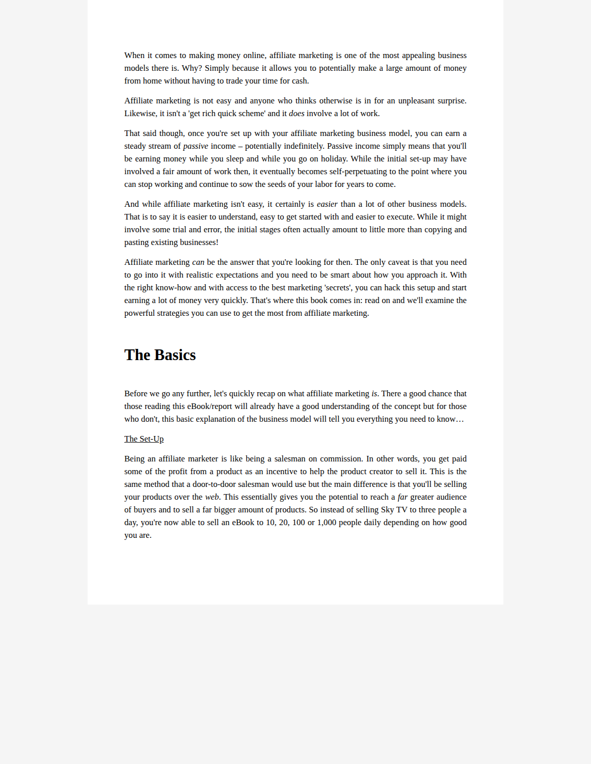When it comes to making money online, affiliate marketing is one of the most appealing business models there is. Why? Simply because it allows you to potentially make a large amount of money from home without having to trade your time for cash.
Affiliate marketing is not easy and anyone who thinks otherwise is in for an unpleasant surprise. Likewise, it isn't a 'get rich quick scheme' and it does involve a lot of work.
That said though, once you're set up with your affiliate marketing business model, you can earn a steady stream of passive income – potentially indefinitely. Passive income simply means that you'll be earning money while you sleep and while you go on holiday. While the initial set-up may have involved a fair amount of work then, it eventually becomes self-perpetuating to the point where you can stop working and continue to sow the seeds of your labor for years to come.
And while affiliate marketing isn't easy, it certainly is easier than a lot of other business models. That is to say it is easier to understand, easy to get started with and easier to execute. While it might involve some trial and error, the initial stages often actually amount to little more than copying and pasting existing businesses!
Affiliate marketing can be the answer that you're looking for then. The only caveat is that you need to go into it with realistic expectations and you need to be smart about how you approach it. With the right know-how and with access to the best marketing 'secrets', you can hack this setup and start earning a lot of money very quickly. That's where this book comes in: read on and we'll examine the powerful strategies you can use to get the most from affiliate marketing.
The Basics
Before we go any further, let's quickly recap on what affiliate marketing is. There a good chance that those reading this eBook/report will already have a good understanding of the concept but for those who don't, this basic explanation of the business model will tell you everything you need to know…
The Set-Up
Being an affiliate marketer is like being a salesman on commission. In other words, you get paid some of the profit from a product as an incentive to help the product creator to sell it. This is the same method that a door-to-door salesman would use but the main difference is that you'll be selling your products over the web. This essentially gives you the potential to reach a far greater audience of buyers and to sell a far bigger amount of products. So instead of selling Sky TV to three people a day, you're now able to sell an eBook to 10, 20, 100 or 1,000 people daily depending on how good you are.